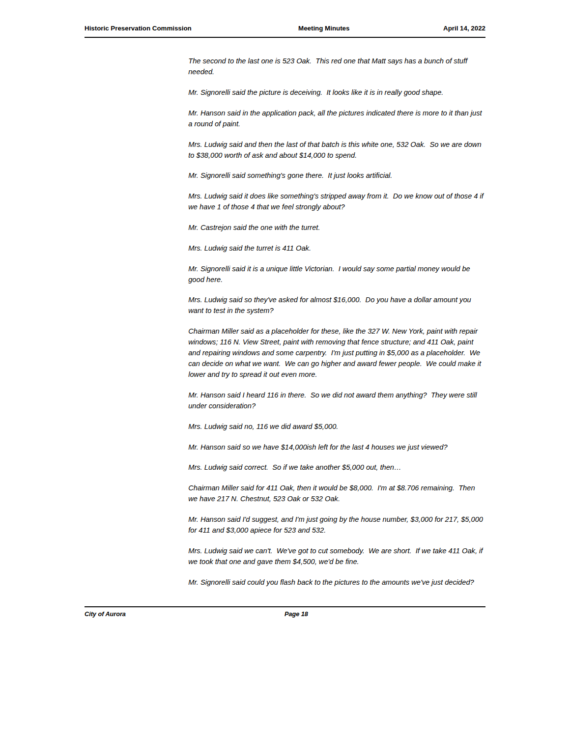Historic Preservation Commission
Meeting Minutes
April 14, 2022
The second to the last one is 523 Oak. This red one that Matt says has a bunch of stuff needed.
Mr. Signorelli said the picture is deceiving. It looks like it is in really good shape.
Mr. Hanson said in the application pack, all the pictures indicated there is more to it than just a round of paint.
Mrs. Ludwig said and then the last of that batch is this white one, 532 Oak. So we are down to $38,000 worth of ask and about $14,000 to spend.
Mr. Signorelli said something's gone there. It just looks artificial.
Mrs. Ludwig said it does like something's stripped away from it. Do we know out of those 4 if we have 1 of those 4 that we feel strongly about?
Mr. Castrejon said the one with the turret.
Mrs. Ludwig said the turret is 411 Oak.
Mr. Signorelli said it is a unique little Victorian. I would say some partial money would be good here.
Mrs. Ludwig said so they've asked for almost $16,000. Do you have a dollar amount you want to test in the system?
Chairman Miller said as a placeholder for these, like the 327 W. New York, paint with repair windows; 116 N. View Street, paint with removing that fence structure; and 411 Oak, paint and repairing windows and some carpentry. I'm just putting in $5,000 as a placeholder. We can decide on what we want. We can go higher and award fewer people. We could make it lower and try to spread it out even more.
Mr. Hanson said I heard 116 in there. So we did not award them anything? They were still under consideration?
Mrs. Ludwig said no, 116 we did award $5,000.
Mr. Hanson said so we have $14,000ish left for the last 4 houses we just viewed?
Mrs. Ludwig said correct. So if we take another $5,000 out, then…
Chairman Miller said for 411 Oak, then it would be $8,000. I'm at $8.706 remaining. Then we have 217 N. Chestnut, 523 Oak or 532 Oak.
Mr. Hanson said I'd suggest, and I'm just going by the house number, $3,000 for 217, $5,000 for 411 and $3,000 apiece for 523 and 532.
Mrs. Ludwig said we can't. We've got to cut somebody. We are short. If we take 411 Oak, if we took that one and gave them $4,500, we'd be fine.
Mr. Signorelli said could you flash back to the pictures to the amounts we've just decided?
City of Aurora
Page 18